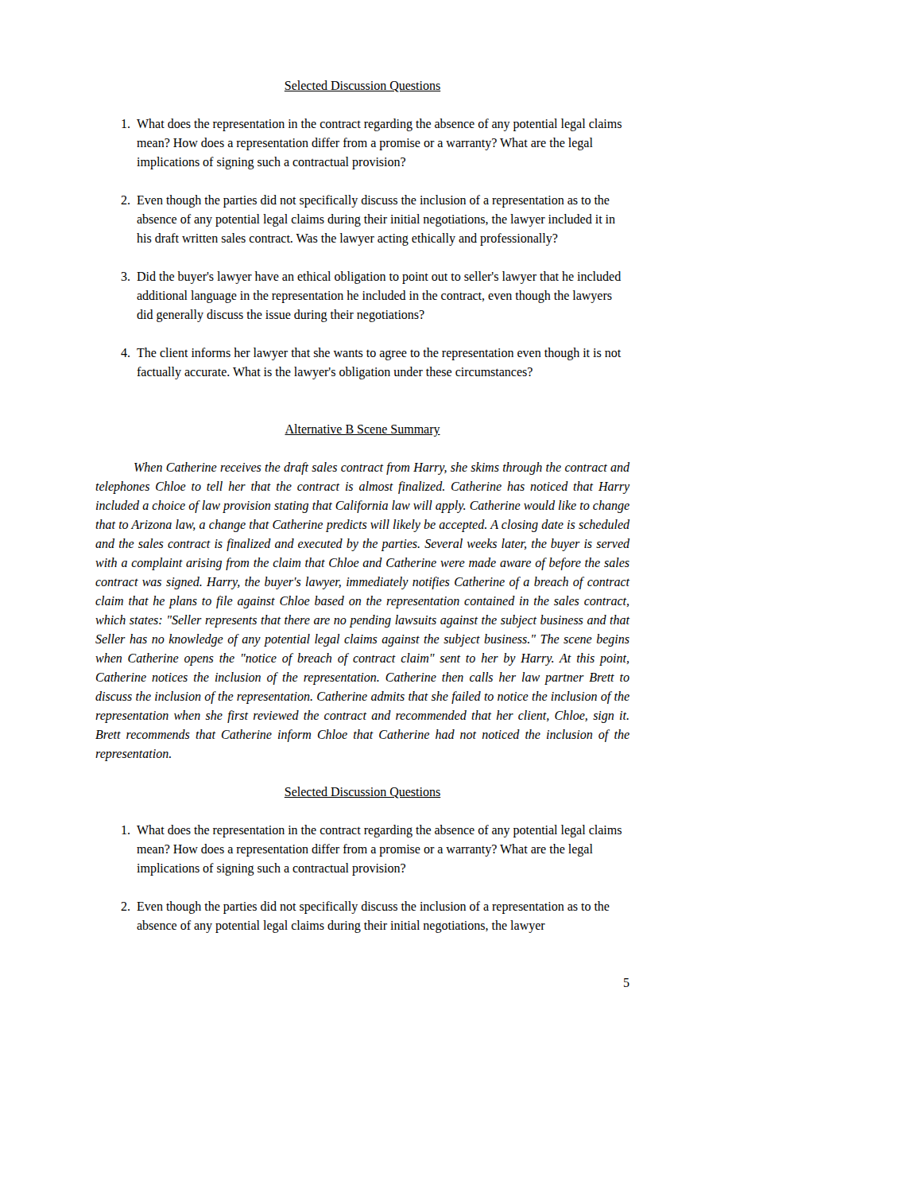Selected Discussion Questions
What does the representation in the contract regarding the absence of any potential legal claims mean? How does a representation differ from a promise or a warranty? What are the legal implications of signing such a contractual provision?
Even though the parties did not specifically discuss the inclusion of a representation as to the absence of any potential legal claims during their initial negotiations, the lawyer included it in his draft written sales contract. Was the lawyer acting ethically and professionally?
Did the buyer's lawyer have an ethical obligation to point out to seller's lawyer that he included additional language in the representation he included in the contract, even though the lawyers did generally discuss the issue during their negotiations?
The client informs her lawyer that she wants to agree to the representation even though it is not factually accurate. What is the lawyer's obligation under these circumstances?
Alternative B Scene Summary
When Catherine receives the draft sales contract from Harry, she skims through the contract and telephones Chloe to tell her that the contract is almost finalized. Catherine has noticed that Harry included a choice of law provision stating that California law will apply. Catherine would like to change that to Arizona law, a change that Catherine predicts will likely be accepted. A closing date is scheduled and the sales contract is finalized and executed by the parties. Several weeks later, the buyer is served with a complaint arising from the claim that Chloe and Catherine were made aware of before the sales contract was signed. Harry, the buyer's lawyer, immediately notifies Catherine of a breach of contract claim that he plans to file against Chloe based on the representation contained in the sales contract, which states: "Seller represents that there are no pending lawsuits against the subject business and that Seller has no knowledge of any potential legal claims against the subject business." The scene begins when Catherine opens the "notice of breach of contract claim" sent to her by Harry. At this point, Catherine notices the inclusion of the representation. Catherine then calls her law partner Brett to discuss the inclusion of the representation. Catherine admits that she failed to notice the inclusion of the representation when she first reviewed the contract and recommended that her client, Chloe, sign it. Brett recommends that Catherine inform Chloe that Catherine had not noticed the inclusion of the representation.
Selected Discussion Questions
What does the representation in the contract regarding the absence of any potential legal claims mean? How does a representation differ from a promise or a warranty? What are the legal implications of signing such a contractual provision?
Even though the parties did not specifically discuss the inclusion of a representation as to the absence of any potential legal claims during their initial negotiations, the lawyer
5